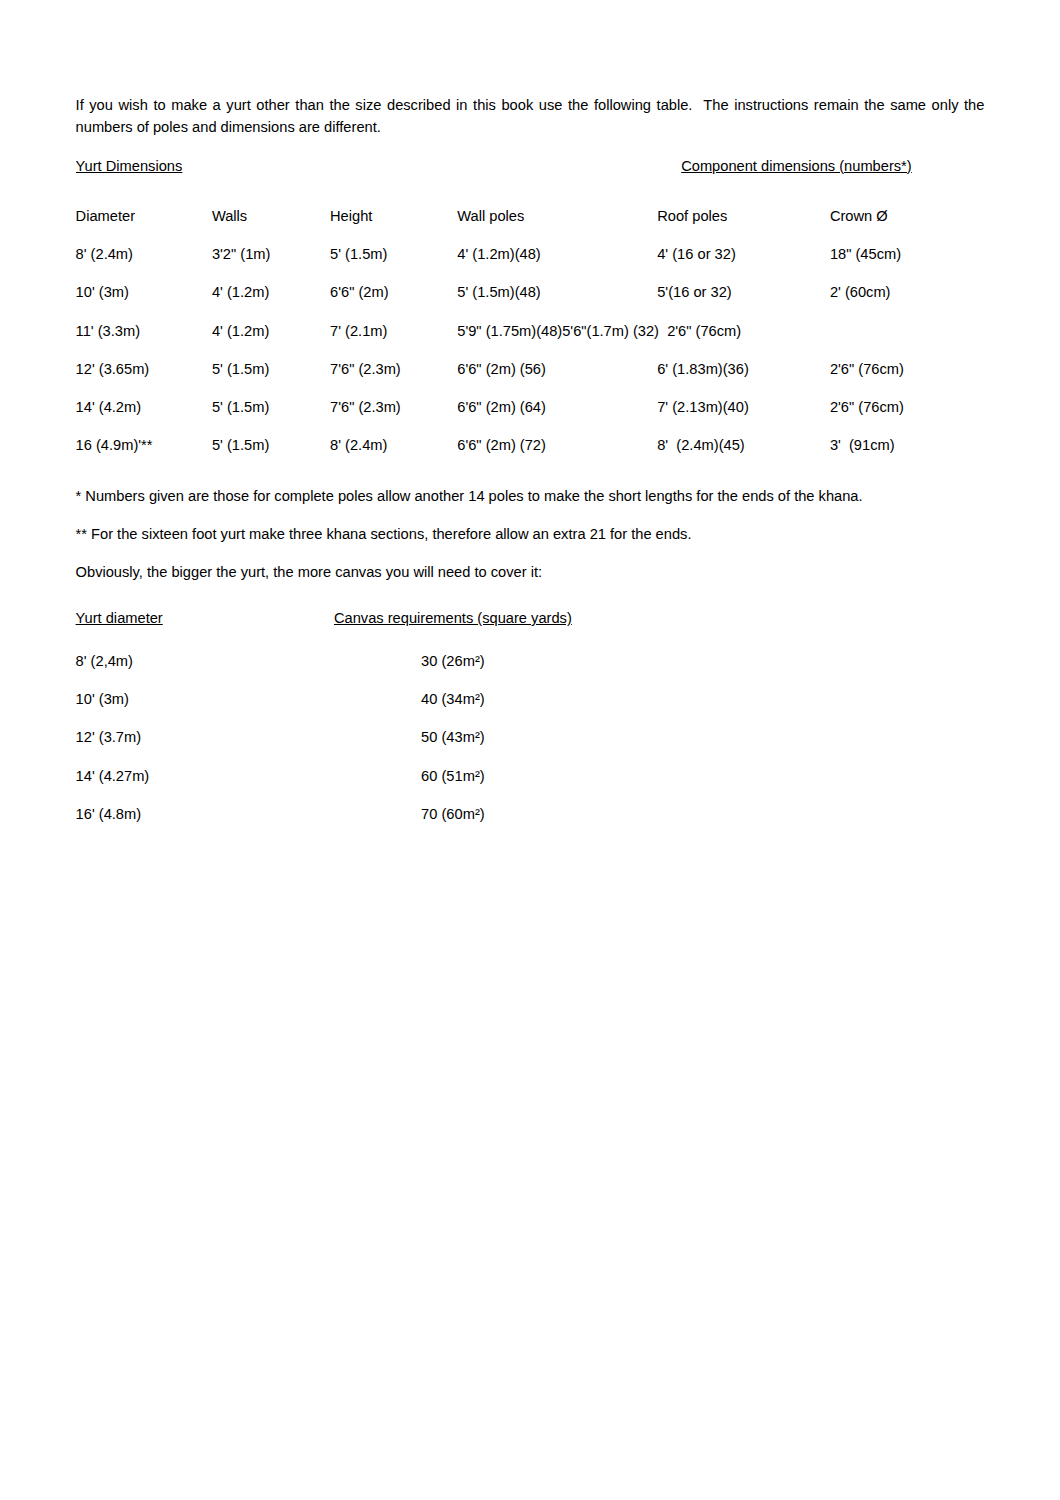If you wish to make a yurt other than the size described in this book use the following table. The instructions remain the same only the numbers of poles and dimensions are different.
Yurt Dimensions Component dimensions (numbers*)
| Diameter | Walls | Height | Wall poles | Roof poles | Crown Ø |
| 8' (2.4m) | 3'2" (1m) | 5' (1.5m) | 4' (1.2m)(48) | 4' (16 or 32) | 18" (45cm) |
| 10' (3m) | 4' (1.2m) | 6'6" (2m) | 5' (1.5m)(48) | 5'(16 or 32) | 2' (60cm) |
| 11' (3.3m) | 4' (1.2m) | 7' (2.1m) | 5'9" (1.75m)(48)5'6"(1.7m) (32) 2'6" (76cm) |
| 12' (3.65m) | 5' (1.5m) | 7'6" (2.3m) | 6'6" (2m) (56) | 6' (1.83m)(36) | 2'6" (76cm) |
| 14' (4.2m) | 5' (1.5m) | 7'6" (2.3m) | 6'6" (2m) (64) | 7' (2.13m)(40) | 2'6" (76cm) |
| 16 (4.9m)'** | 5' (1.5m) | 8' (2.4m) | 6'6" (2m) (72) | 8' (2.4m)(45) | 3' (91cm) |
* Numbers given are those for complete poles allow another 14 poles to make the short lengths for the ends of the khana.
** For the sixteen foot yurt make three khana sections, therefore allow an extra 21 for the ends.
Obviously, the bigger the yurt, the more canvas you will need to cover it:
| Yurt diameter | Canvas requirements (square yards) |
| 8' (2,4m) | 30 (26m²) |
| 10' (3m) | 40 (34m²) |
| 12' (3.7m) | 50 (43m²) |
| 14' (4.27m) | 60 (51m²) |
| 16' (4.8m) | 70 (60m²) |